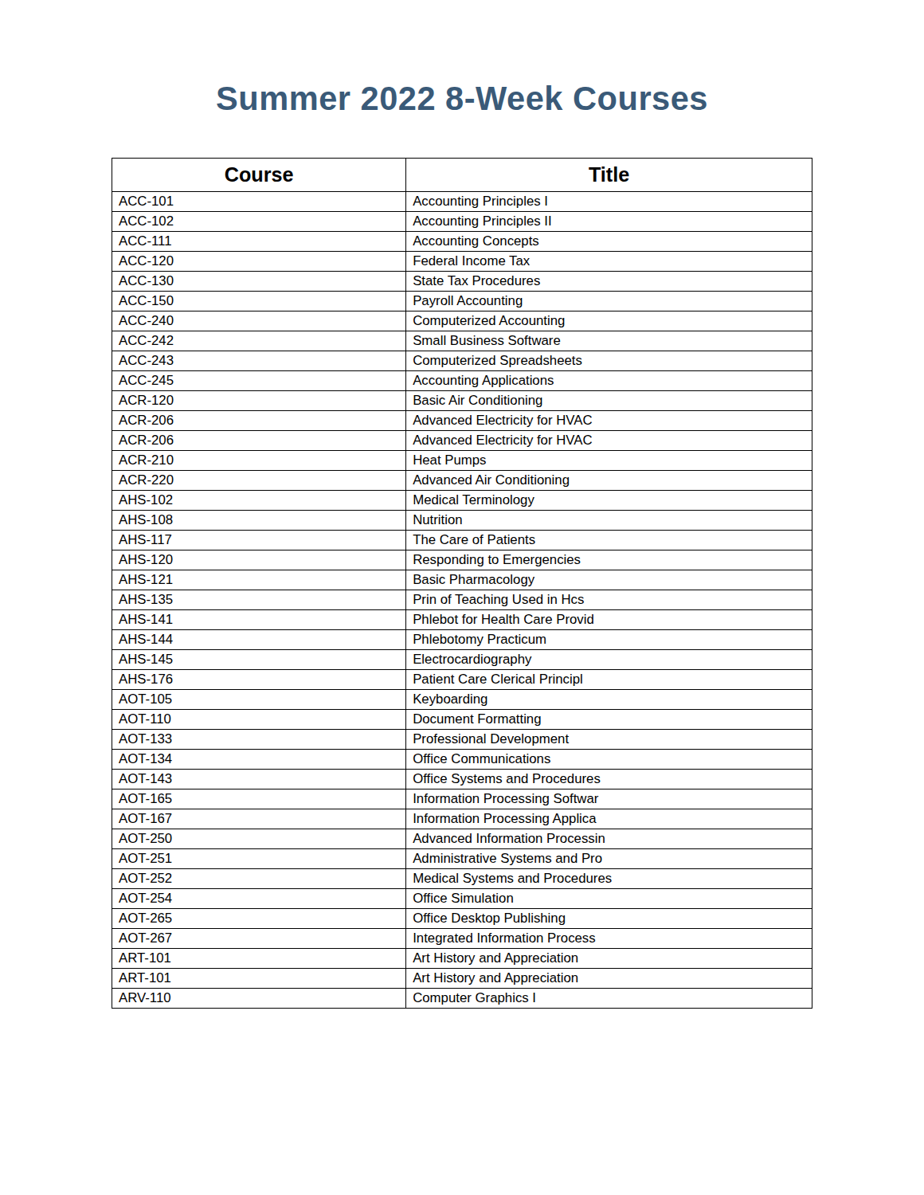Summer 2022 8-Week Courses
| Course | Title |
| --- | --- |
| ACC-101 | Accounting Principles I |
| ACC-102 | Accounting Principles II |
| ACC-111 | Accounting Concepts |
| ACC-120 | Federal Income Tax |
| ACC-130 | State Tax Procedures |
| ACC-150 | Payroll Accounting |
| ACC-240 | Computerized Accounting |
| ACC-242 | Small Business Software |
| ACC-243 | Computerized Spreadsheets |
| ACC-245 | Accounting Applications |
| ACR-120 | Basic Air Conditioning |
| ACR-206 | Advanced Electricity for HVAC |
| ACR-206 | Advanced Electricity for HVAC |
| ACR-210 | Heat Pumps |
| ACR-220 | Advanced Air Conditioning |
| AHS-102 | Medical Terminology |
| AHS-108 | Nutrition |
| AHS-117 | The Care of Patients |
| AHS-120 | Responding to Emergencies |
| AHS-121 | Basic Pharmacology |
| AHS-135 | Prin of Teaching Used in Hcs |
| AHS-141 | Phlebot for Health Care Provid |
| AHS-144 | Phlebotomy Practicum |
| AHS-145 | Electrocardiography |
| AHS-176 | Patient Care Clerical Principl |
| AOT-105 | Keyboarding |
| AOT-110 | Document Formatting |
| AOT-133 | Professional Development |
| AOT-134 | Office Communications |
| AOT-143 | Office Systems and Procedures |
| AOT-165 | Information Processing Softwar |
| AOT-167 | Information Processing Applica |
| AOT-250 | Advanced Information Processin |
| AOT-251 | Administrative Systems and Pro |
| AOT-252 | Medical Systems and Procedures |
| AOT-254 | Office Simulation |
| AOT-265 | Office Desktop Publishing |
| AOT-267 | Integrated Information Process |
| ART-101 | Art History and Appreciation |
| ART-101 | Art History and Appreciation |
| ARV-110 | Computer Graphics I |